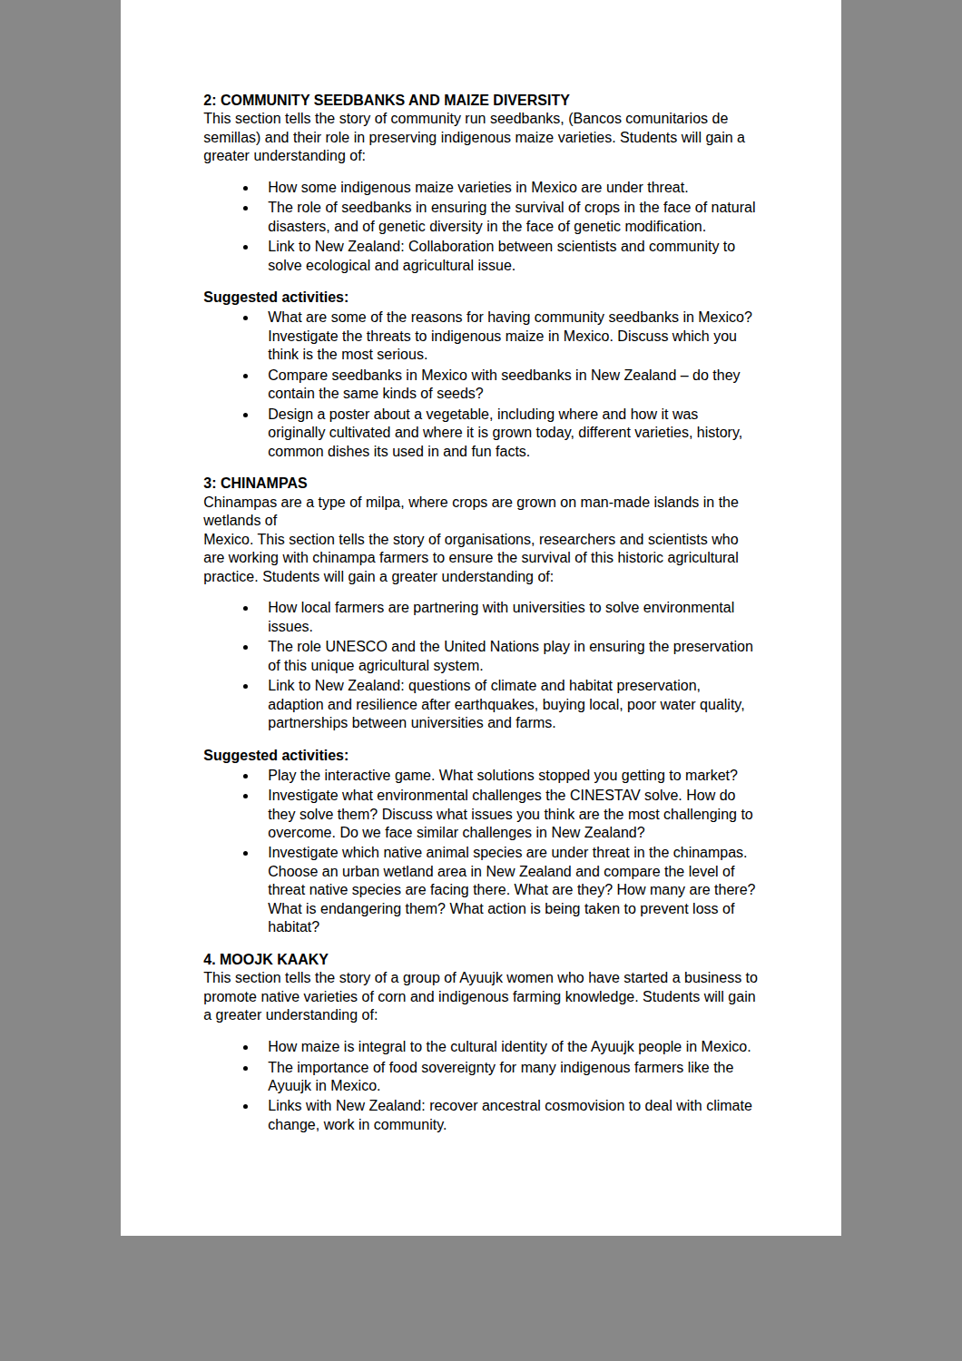2: COMMUNITY SEEDBANKS AND MAIZE DIVERSITY
This section tells the story of community run seedbanks, (Bancos comunitarios de semillas) and their role in preserving indigenous maize varieties. Students will gain a greater understanding of:
How some indigenous maize varieties in Mexico are under threat.
The role of seedbanks in ensuring the survival of crops in the face of natural disasters, and of genetic diversity in the face of genetic modification.
Link to New Zealand: Collaboration between scientists and community to solve ecological and agricultural issue.
Suggested activities:
What are some of the reasons for having community seedbanks in Mexico? Investigate the threats to indigenous maize in Mexico. Discuss which you think is the most serious.
Compare seedbanks in Mexico with seedbanks in New Zealand – do they contain the same kinds of seeds?
Design a poster about a vegetable, including where and how it was originally cultivated and where it is grown today, different varieties, history, common dishes its used in and fun facts.
3: CHINAMPAS
Chinampas are a type of milpa, where crops are grown on man-made islands in the wetlands of
Mexico. This section tells the story of organisations, researchers and scientists who are working with chinampa farmers to ensure the survival of this historic agricultural practice. Students will gain a greater understanding of:
How local farmers are partnering with universities to solve environmental issues.
The role UNESCO and the United Nations play in ensuring the preservation of this unique agricultural system.
Link to New Zealand: questions of climate and habitat preservation, adaption and resilience after earthquakes, buying local, poor water quality, partnerships between universities and farms.
Suggested activities:
Play the interactive game. What solutions stopped you getting to market?
Investigate what environmental challenges the CINESTAV solve. How do they solve them? Discuss what issues you think are the most challenging to overcome. Do we face similar challenges in New Zealand?
Investigate which native animal species are under threat in the chinampas. Choose an urban wetland area in New Zealand and compare the level of threat native species are facing there. What are they? How many are there? What is endangering them? What action is being taken to prevent loss of habitat?
4. MOOJK KAAKY
This section tells the story of a group of Ayuujk women who have started a business to promote native varieties of corn and indigenous farming knowledge. Students will gain a greater understanding of:
How maize is integral to the cultural identity of the Ayuujk people in Mexico.
The importance of food sovereignty for many indigenous farmers like the Ayuujk in Mexico.
Links with New Zealand: recover ancestral cosmovision to deal with climate change, work in community.